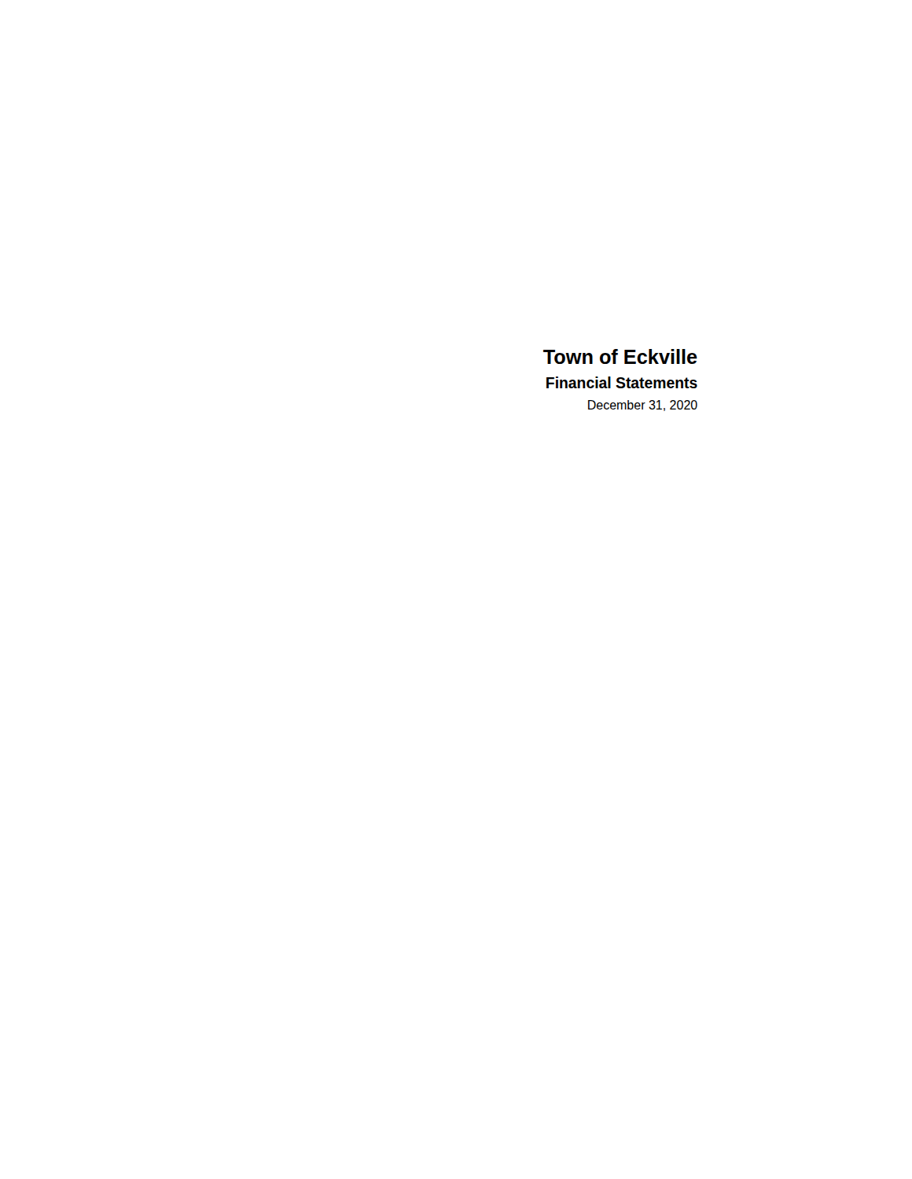Town of Eckville
Financial Statements
December 31, 2020